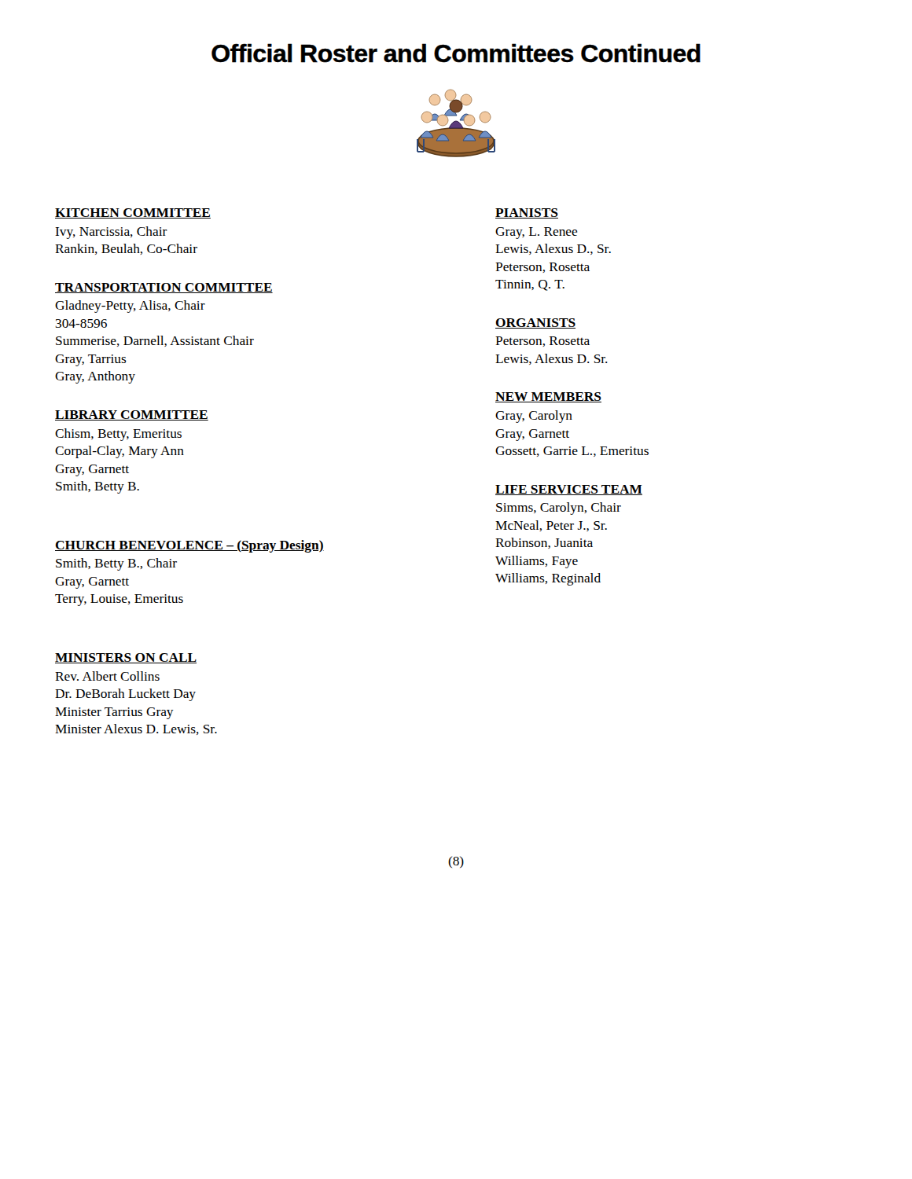Official Roster and Committees Continued
KITCHEN COMMITTEE
Ivy, Narcissia, Chair
Rankin, Beulah, Co-Chair
TRANSPORTATION COMMITTEE
Gladney-Petty, Alisa, Chair
304-8596
Summerise, Darnell, Assistant Chair
Gray, Tarrius
Gray, Anthony
LIBRARY COMMITTEE
Chism, Betty, Emeritus
Corpal-Clay, Mary Ann
Gray, Garnett
Smith, Betty B.
CHURCH BENEVOLENCE – (Spray Design)
Smith, Betty B., Chair
Gray, Garnett
Terry, Louise, Emeritus
MINISTERS ON CALL
Rev. Albert Collins
Dr. DeBorah Luckett Day
Minister Tarrius Gray
Minister Alexus D. Lewis, Sr.
PIANISTS
Gray, L. Renee
Lewis, Alexus D., Sr.
Peterson, Rosetta
Tinnin, Q. T.
ORGANISTS
Peterson, Rosetta
Lewis, Alexus D. Sr.
NEW MEMBERS
Gray, Carolyn
Gray, Garnett
Gossett, Garrie L., Emeritus
LIFE SERVICES TEAM
Simms, Carolyn, Chair
McNeal, Peter J., Sr.
Robinson, Juanita
Williams, Faye
Williams, Reginald
(8)